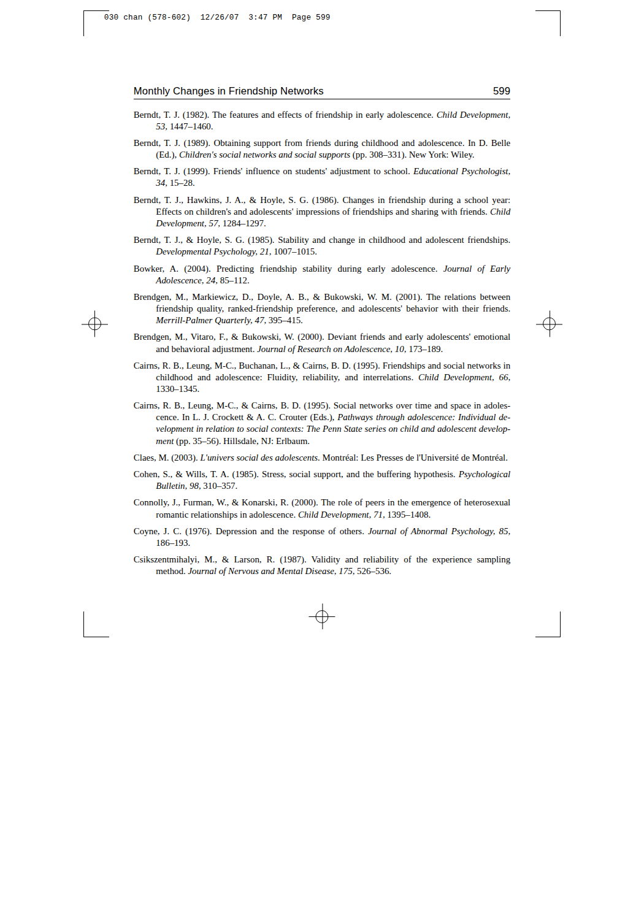030 chan (578-602) 12/26/07 3:47 PM Page 599
Monthly Changes in Friendship Networks 599
Berndt, T. J. (1982). The features and effects of friendship in early adolescence. Child Development, 53, 1447–1460.
Berndt, T. J. (1989). Obtaining support from friends during childhood and adolescence. In D. Belle (Ed.), Children's social networks and social supports (pp. 308–331). New York: Wiley.
Berndt, T. J. (1999). Friends' influence on students' adjustment to school. Educational Psychologist, 34, 15–28.
Berndt, T. J., Hawkins, J. A., & Hoyle, S. G. (1986). Changes in friendship during a school year: Effects on children's and adolescents' impressions of friendships and sharing with friends. Child Development, 57, 1284–1297.
Berndt, T. J., & Hoyle, S. G. (1985). Stability and change in childhood and adolescent friendships. Developmental Psychology, 21, 1007–1015.
Bowker, A. (2004). Predicting friendship stability during early adolescence. Journal of Early Adolescence, 24, 85–112.
Brendgen, M., Markiewicz, D., Doyle, A. B., & Bukowski, W. M. (2001). The relations between friendship quality, ranked-friendship preference, and adolescents' behavior with their friends. Merrill-Palmer Quarterly, 47, 395–415.
Brendgen, M., Vitaro, F., & Bukowski, W. (2000). Deviant friends and early adolescents' emotional and behavioral adjustment. Journal of Research on Adolescence, 10, 173–189.
Cairns, R. B., Leung, M-C., Buchanan, L., & Cairns, B. D. (1995). Friendships and social networks in childhood and adolescence: Fluidity, reliability, and interrelations. Child Development, 66, 1330–1345.
Cairns, R. B., Leung, M-C., & Cairns, B. D. (1995). Social networks over time and space in adolescence. In L. J. Crockett & A. C. Crouter (Eds.), Pathways through adolescence: Individual development in relation to social contexts: The Penn State series on child and adolescent development (pp. 35–56). Hillsdale, NJ: Erlbaum.
Claes, M. (2003). L'univers social des adolescents. Montréal: Les Presses de l'Université de Montréal.
Cohen, S., & Wills, T. A. (1985). Stress, social support, and the buffering hypothesis. Psychological Bulletin, 98, 310–357.
Connolly, J., Furman, W., & Konarski, R. (2000). The role of peers in the emergence of heterosexual romantic relationships in adolescence. Child Development, 71, 1395–1408.
Coyne, J. C. (1976). Depression and the response of others. Journal of Abnormal Psychology, 85, 186–193.
Csikszentmihalyi, M., & Larson, R. (1987). Validity and reliability of the experience sampling method. Journal of Nervous and Mental Disease, 175, 526–536.